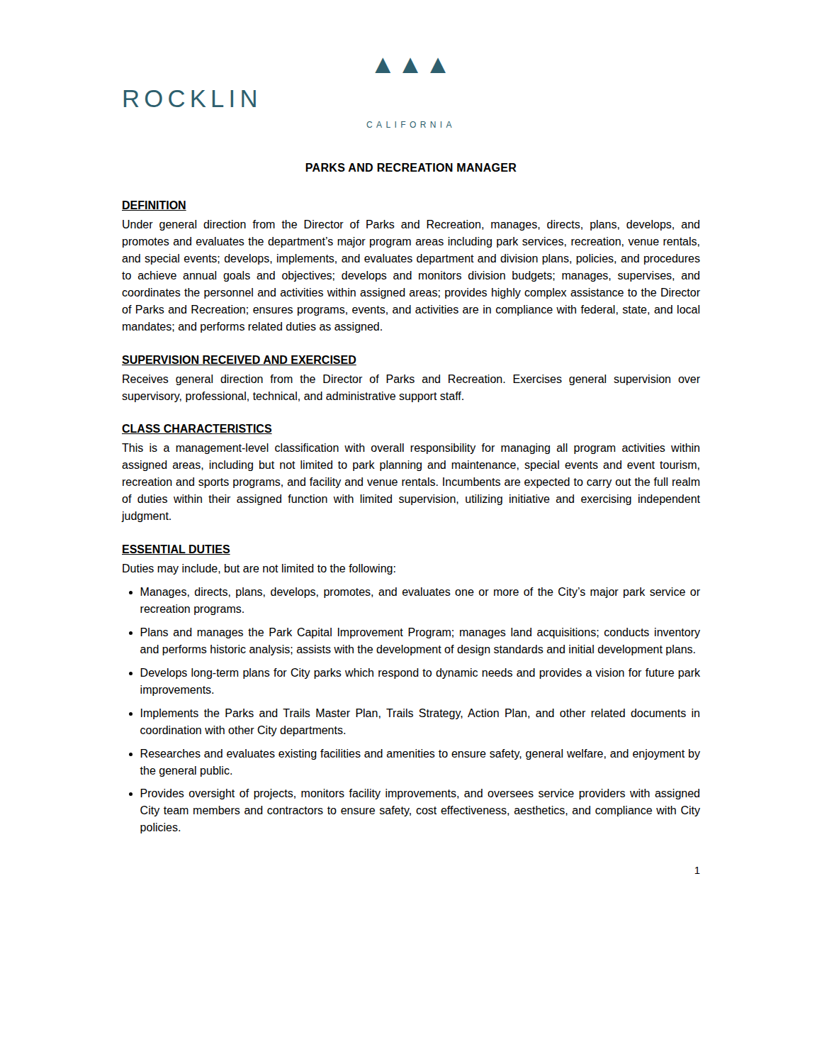▲▲▲
ROCKLIN
CALIFORNIA
PARKS AND RECREATION MANAGER
DEFINITION
Under general direction from the Director of Parks and Recreation, manages, directs, plans, develops, and promotes and evaluates the department’s major program areas including park services, recreation, venue rentals, and special events; develops, implements, and evaluates department and division plans, policies, and procedures to achieve annual goals and objectives; develops and monitors division budgets; manages, supervises, and coordinates the personnel and activities within assigned areas; provides highly complex assistance to the Director of Parks and Recreation; ensures programs, events, and activities are in compliance with federal, state, and local mandates; and performs related duties as assigned.
SUPERVISION RECEIVED AND EXERCISED
Receives general direction from the Director of Parks and Recreation. Exercises general supervision over supervisory, professional, technical, and administrative support staff.
CLASS CHARACTERISTICS
This is a management-level classification with overall responsibility for managing all program activities within assigned areas, including but not limited to park planning and maintenance, special events and event tourism, recreation and sports programs, and facility and venue rentals. Incumbents are expected to carry out the full realm of duties within their assigned function with limited supervision, utilizing initiative and exercising independent judgment.
ESSENTIAL DUTIES
Duties may include, but are not limited to the following:
Manages, directs, plans, develops, promotes, and evaluates one or more of the City’s major park service or recreation programs.
Plans and manages the Park Capital Improvement Program; manages land acquisitions; conducts inventory and performs historic analysis; assists with the development of design standards and initial development plans.
Develops long-term plans for City parks which respond to dynamic needs and provides a vision for future park improvements.
Implements the Parks and Trails Master Plan, Trails Strategy, Action Plan, and other related documents in coordination with other City departments.
Researches and evaluates existing facilities and amenities to ensure safety, general welfare, and enjoyment by the general public.
Provides oversight of projects, monitors facility improvements, and oversees service providers with assigned City team members and contractors to ensure safety, cost effectiveness, aesthetics, and compliance with City policies.
1